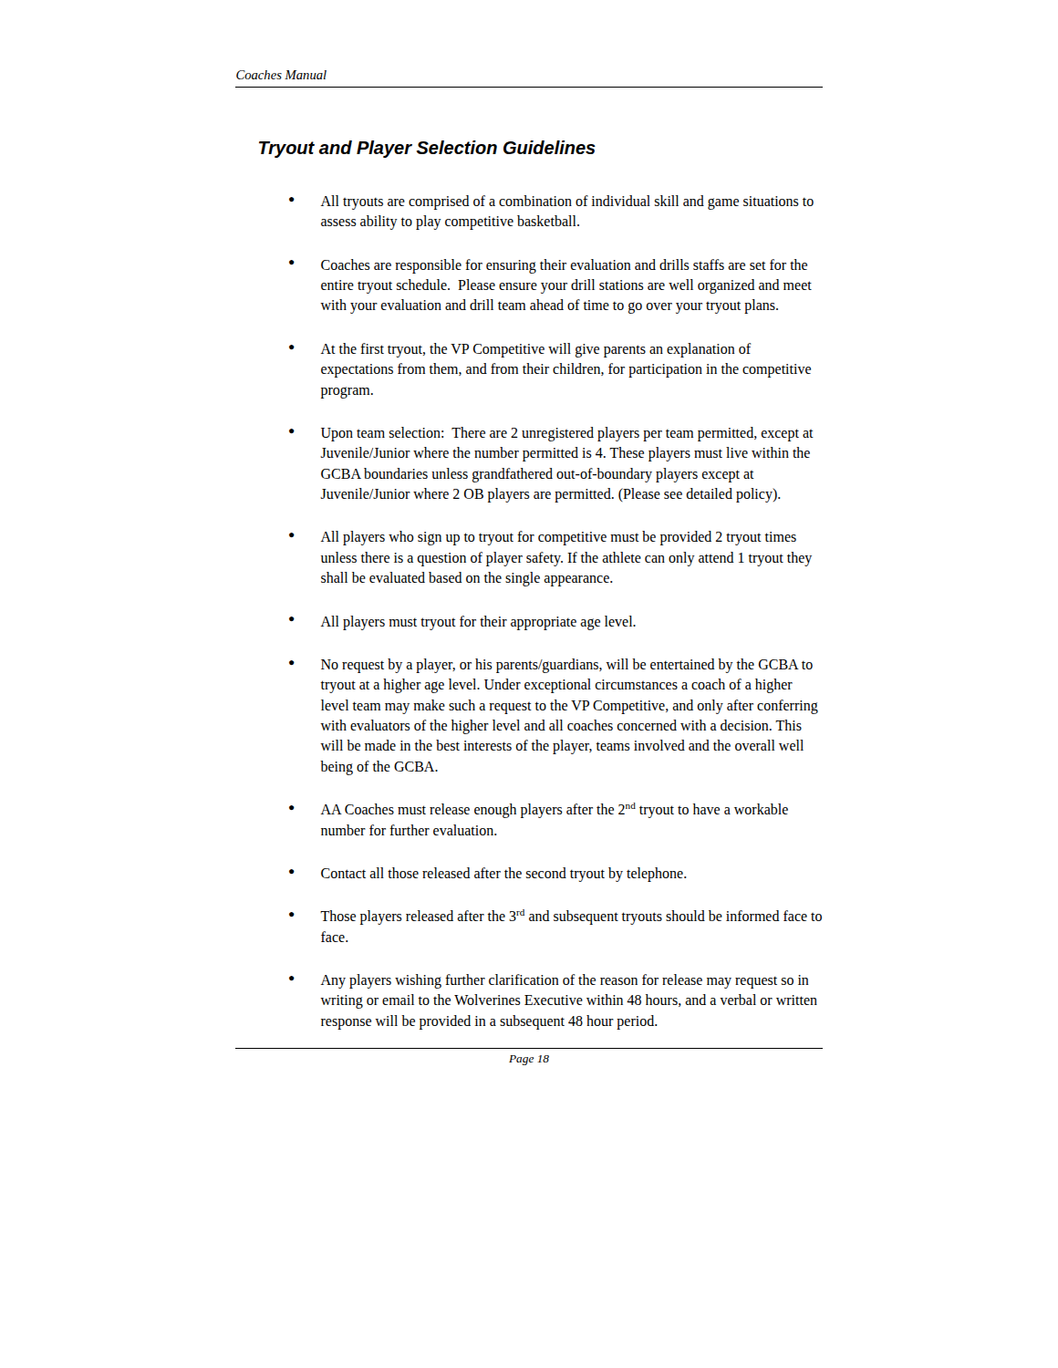Coaches Manual
Tryout and Player Selection Guidelines
All tryouts are comprised of a combination of individual skill and game situations to assess ability to play competitive basketball.
Coaches are responsible for ensuring their evaluation and drills staffs are set for the entire tryout schedule. Please ensure your drill stations are well organized and meet with your evaluation and drill team ahead of time to go over your tryout plans.
At the first tryout, the VP Competitive will give parents an explanation of expectations from them, and from their children, for participation in the competitive program.
Upon team selection: There are 2 unregistered players per team permitted, except at Juvenile/Junior where the number permitted is 4. These players must live within the GCBA boundaries unless grandfathered out-of-boundary players except at Juvenile/Junior where 2 OB players are permitted. (Please see detailed policy).
All players who sign up to tryout for competitive must be provided 2 tryout times unless there is a question of player safety. If the athlete can only attend 1 tryout they shall be evaluated based on the single appearance.
All players must tryout for their appropriate age level.
No request by a player, or his parents/guardians, will be entertained by the GCBA to tryout at a higher age level. Under exceptional circumstances a coach of a higher level team may make such a request to the VP Competitive, and only after conferring with evaluators of the higher level and all coaches concerned with a decision. This will be made in the best interests of the player, teams involved and the overall well being of the GCBA.
AA Coaches must release enough players after the 2nd tryout to have a workable number for further evaluation.
Contact all those released after the second tryout by telephone.
Those players released after the 3rd and subsequent tryouts should be informed face to face.
Any players wishing further clarification of the reason for release may request so in writing or email to the Wolverines Executive within 48 hours, and a verbal or written response will be provided in a subsequent 48 hour period.
Page 18